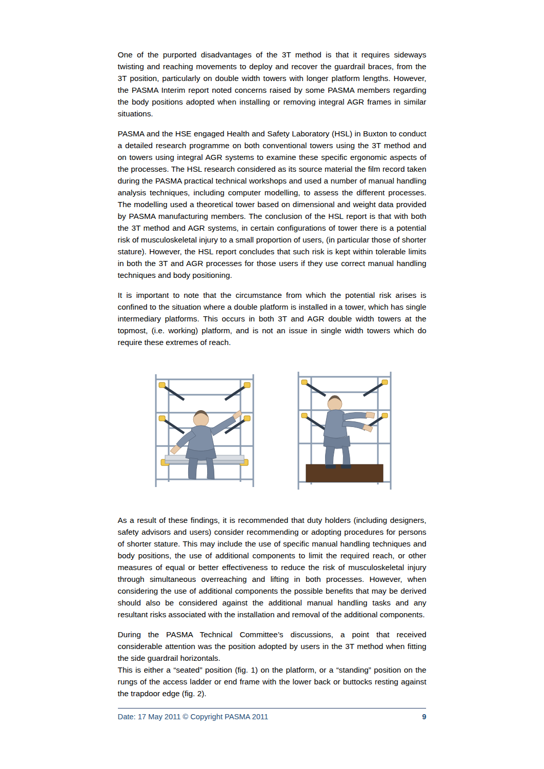One of the purported disadvantages of the 3T method is that it requires sideways twisting and reaching movements to deploy and recover the guardrail braces, from the 3T position, particularly on double width towers with longer platform lengths. However, the PASMA Interim report noted concerns raised by some PASMA members regarding the body positions adopted when installing or removing integral AGR frames in similar situations.
PASMA and the HSE engaged Health and Safety Laboratory (HSL) in Buxton to conduct a detailed research programme on both conventional towers using the 3T method and on towers using integral AGR systems to examine these specific ergonomic aspects of the processes. The HSL research considered as its source material the film record taken during the PASMA practical technical workshops and used a number of manual handling analysis techniques, including computer modelling, to assess the different processes. The modelling used a theoretical tower based on dimensional and weight data provided by PASMA manufacturing members. The conclusion of the HSL report is that with both the 3T method and AGR systems, in certain configurations of tower there is a potential risk of musculoskeletal injury to a small proportion of users, (in particular those of shorter stature). However, the HSL report concludes that such risk is kept within tolerable limits in both the 3T and AGR processes for those users if they use correct manual handling techniques and body positioning.
It is important to note that the circumstance from which the potential risk arises is confined to the situation where a double platform is installed in a tower, which has single intermediary platforms. This occurs in both 3T and AGR double width towers at the topmost, (i.e. working) platform, and is not an issue in single width towers which do require these extremes of reach.
As a result of these findings, it is recommended that duty holders (including designers, safety advisors and users) consider recommending or adopting procedures for persons of shorter stature. This may include the use of specific manual handling techniques and body positions, the use of additional components to limit the required reach, or other measures of equal or better effectiveness to reduce the risk of musculoskeletal injury through simultaneous overreaching and lifting in both processes. However, when considering the use of additional components the possible benefits that may be derived should also be considered against the additional manual handling tasks and any resultant risks associated with the installation and removal of the additional components.
During the PASMA Technical Committee’s discussions, a point that received considerable attention was the position adopted by users in the 3T method when fitting the side guardrail horizontals.
This is either a “seated” position (fig. 1) on the platform, or a “standing” position on the rungs of the access ladder or end frame with the lower back or buttocks resting against the trapdoor edge (fig. 2).
Date: 17 May 2011 © Copyright PASMA 2011 9